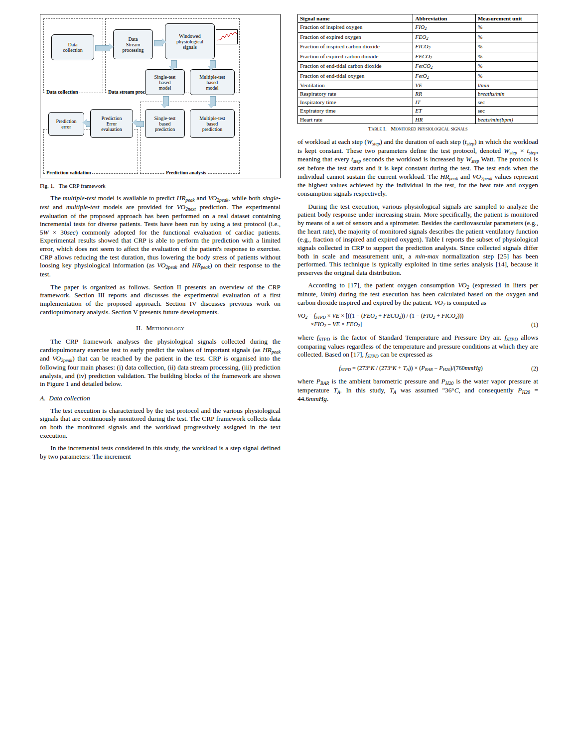Data collection
Data stream processing
Prediction analysis
Prediction validation
Data
collection
Data
Stream
processing
Windowed
physiological
signals
Single-test
based
model
Multiple-test
based
model
Single-test
based
prediction
Multiple-test
based
prediction
Prediction
Error
evaluation
Prediction
error
Fig. 1. The CRP framework
The multiple-test model is available to predict HRpeak and VO2peak, while both single-test and multiple-test models are provided for VO2next prediction. The experimental evaluation of the proposed approach has been performed on a real dataset containing incremental tests for diverse patients. Tests have been run by using a test protocol (i.e., 5W × 30sec) commonly adopted for the functional evaluation of cardiac patients. Experimental results showed that CRP is able to perform the prediction with a limited error, which does not seem to affect the evaluation of the patient's response to exercise. CRP allows reducing the test duration, thus lowering the body stress of patients without loosing key physiological information (as VO2peak and HRpeak) on their response to the test.
The paper is organized as follows. Section II presents an overview of the CRP framework. Section III reports and discusses the experimental evaluation of a first implementation of the proposed approach. Section IV discusses previous work on cardiopulmonary analysis. Section V presents future developments.
II. Methodology
The CRP framework analyses the physiological signals collected during the cardiopulmonary exercise test to early predict the values of important signals (as HRpeak and VO2peak) that can be reached by the patient in the test. CRP is organised into the following four main phases: (i) data collection, (ii) data stream processing, (iii) prediction analysis, and (iv) prediction validation. The building blocks of the framework are shown in Figure 1 and detailed below.
A. Data collection
The test execution is characterized by the test protocol and the various physiological signals that are continuously monitored during the test. The CRP framework collects data on both the monitored signals and the workload progressively assigned in the text execution.
In the incremental tests considered in this study, the workload is a step signal defined by two parameters: The increment
| Signal name | Abbreviation | Measurement unit |
| --- | --- | --- |
| Fraction of inspired oxygen | FIO 2 | % |
| Fraction of expired oxygen | FEO 2 | % |
| Fraction of inspired carbon dioxide | FICO 2 | % |
| Fraction of expired carbon dioxide | FECO 2 | % |
| Fraction of end-tidal carbon dioxide | FetCO 2 | % |
| Fraction of end-tidal oxygen | FetO 2 | % |
| Ventilation | VE | l/min |
| Respiratory rate | RR | breaths/min |
| Inspiratory time | IT | sec |
| Expiratory time | ET | sec |
| Heart rate | HR | beats/min(bpm) |
Table I. Monitored physiological signals
of workload at each step (Wstep) and the duration of each step (tstep) in which the workload is kept constant. These two parameters define the test protocol, denoted Wstep × tstep, meaning that every tstep seconds the workload is increased by Wstep Watt. The protocol is set before the test starts and it is kept constant during the test. The test ends when the individual cannot sustain the current workload. The HRpeak and VO2peak values represent the highest values achieved by the individual in the test, for the heat rate and oxygen consumption signals respectively.
During the test execution, various physiological signals are sampled to analyze the patient body response under increasing strain. More specifically, the patient is monitored by means of a set of sensors and a spirometer. Besides the cardiovascular parameters (e.g., the heart rate), the majority of monitored signals describes the patient ventilatory function (e.g., fraction of inspired and expired oxygen). Table I reports the subset of physiological signals collected in CRP to support the prediction analysis. Since collected signals differ both in scale and measurement unit, a min-max normalization step [25] has been performed. This technique is typically exploited in time series analysis [14], because it preserves the original data distribution.
According to [17], the patient oxygen consumption VO2 (expressed in liters per minute, l/min) during the test execution has been calculated based on the oxygen and carbon dioxide inspired and expired by the patient. VO2 is computed as
VO2 = fSTPD × VE × [((1 − (FEO2 + FECO2)) / (1 − (FIO2 + FICO2)))
×FIO2 − VE × FEO2]
(1)
where fSTPD is the factor of Standard Temperature and Pressure Dry air. fSTPD allows comparing values regardless of the temperature and pressure conditions at which they are collected. Based on [17], fSTPD can be expressed as
fSTPD = (273°K / (273°K + TA)) × (PBAR − PH20)/(760mmHg)
(2)
where PBAR is the ambient barometric pressure and PH20 is the water vapor pressure at temperature TA. In this study, TA was assumed "36°C, and consequently PH20 = 44.6mmHg.